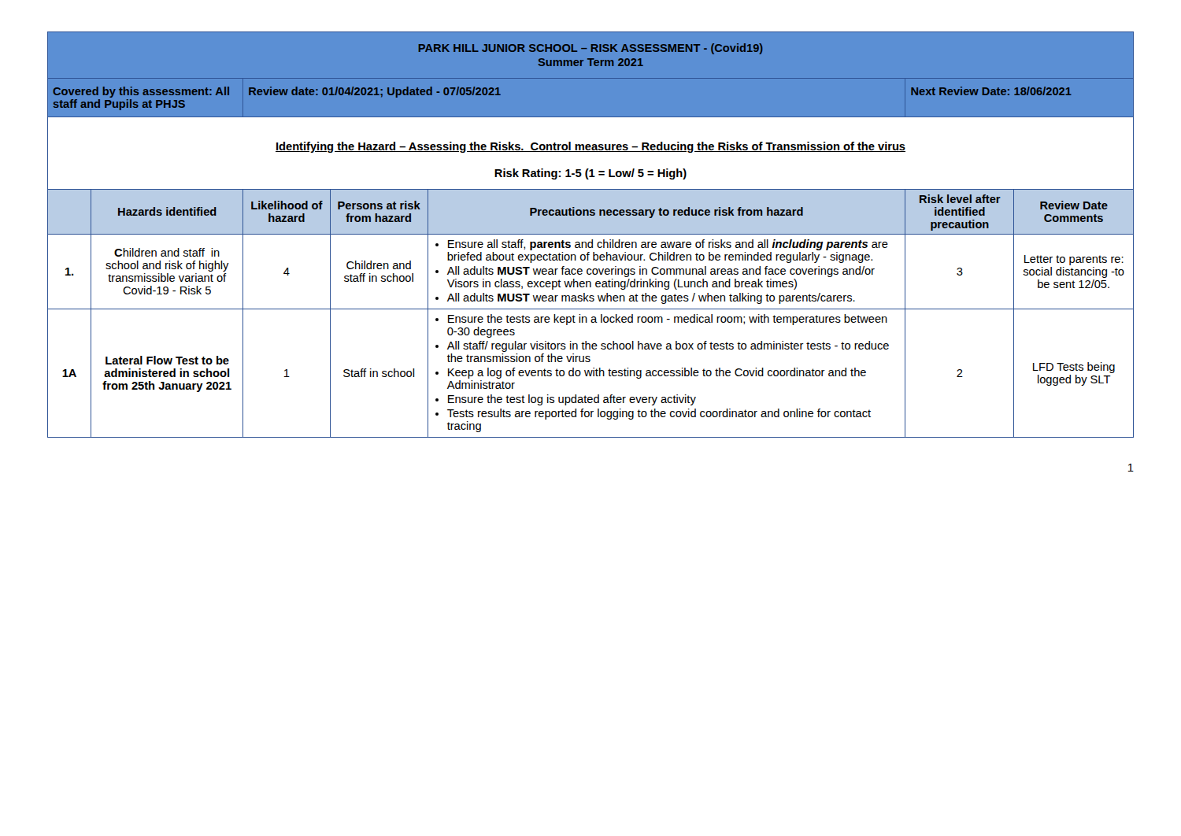| PARK HILL JUNIOR SCHOOL – RISK ASSESSMENT - (Covid19) Summer Term 2021 |
| Covered by this assessment: All staff and Pupils at PHJS | Review date: 01/04/2021; Updated - 07/05/2021 | Next Review Date: 18/06/2021 |
| Identifying the Hazard – Assessing the Risks. Control measures – Reducing the Risks of Transmission of the virus Risk Rating: 1-5 (1 = Low/ 5 = High) |
| | Hazards identified | Likelihood of hazard | Persons at risk from hazard | Precautions necessary to reduce risk from hazard | Risk level after identified precaution | Review Date Comments |
| 1. | C hildren and staff in school and risk of highly transmissible variant of Covid-19 - Risk 5 | 4 | Children and staff in school | Ensure all staff, parents and children are aware of risks and all including parents are briefed about expectation of behaviour. Children to be reminded regularly - signage. All adults MUST wear face coverings in Communal areas and face coverings and/or Visors in class, except when eating/drinking (Lunch and break times) All adults MUST wear masks when at the gates / when talking to parents/carers. | 3 | Letter to parents re: social distancing -to be sent 12/05. |
| 1A | Lateral Flow Test to be administered in school from 25th January 2021 | 1 | Staff in school | Ensure the tests are kept in a locked room - medical room; with temperatures between 0-30 degrees All staff/ regular visitors in the school have a box of tests to administer tests - to reduce the transmission of the virus Keep a log of events to do with testing accessible to the Covid coordinator and the Administrator Ensure the test log is updated after every activity Tests results are reported for logging to the covid coordinator and online for contact tracing | 2 | LFD Tests being logged by SLT |
1